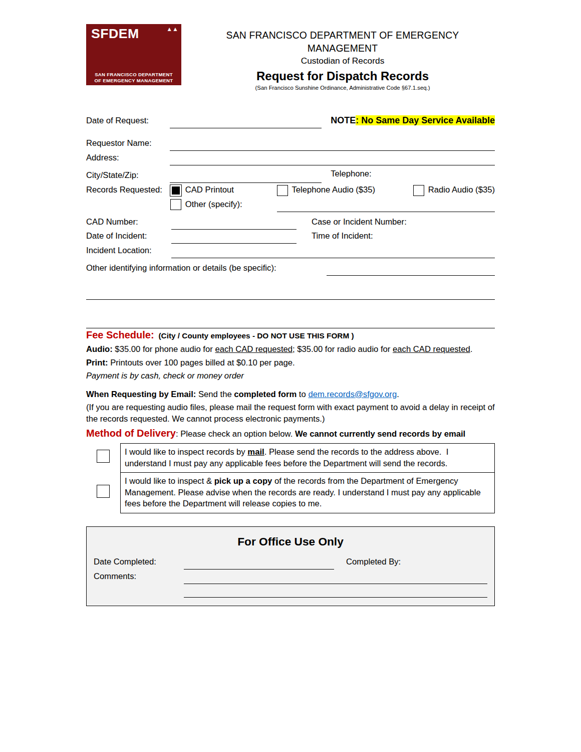▲▲
SFDEM
San Francisco Department
of Emergency Management
SAN FRANCISCO DEPARTMENT OF EMERGENCY MANAGEMENT
Custodian of Records
Request for Dispatch Records
(San Francisco Sunshine Ordinance, Administrative Code §67.1.seq.)
| Date of Request: | | NOTE : No Same Day Service Available |
| Requestor Name: | |
| Address: | |
| City/State/Zip: | | / Telephone: / / |
| Records Requested: | | CAD Printout | | Telephone Audio ($35) | | Radio Audio ($35) |
| | | Other (specify): | |
| CAD Number: | | Case or Incident Number: | |
| Date of Incident: | | Time of Incident: | |
| Incident Location: | |
| Other identifying information or details (be specific): | |
Fee Schedule:
(City / County employees - DO NOT USE THIS FORM )
Audio: $35.00 for phone audio for each CAD requested; $35.00 for radio audio for each CAD requested.
Print: Printouts over 100 pages billed at $0.10 per page.
Payment is by cash, check or money order
When Requesting by Email: Send the completed form to dem.records@sfgov.org.
(If you are requesting audio files, please mail the request form with exact payment to avoid a delay in receipt of the records requested. We cannot process electronic payments.)
Method of Delivery
: Please check an option below. We cannot currently send records by email
| | I would like to inspect records by mail . Please send the records to the address above. I understand I must pay any applicable fees before the Department will send the records. |
| | I would like to inspect & pick up a copy of the records from the Department of Emergency Management. Please advise when the records are ready. I understand I must pay any applicable fees before the Department will release copies to me. |
For Office Use Only
| Date Completed: | | Completed By: | |
| Comments: | |